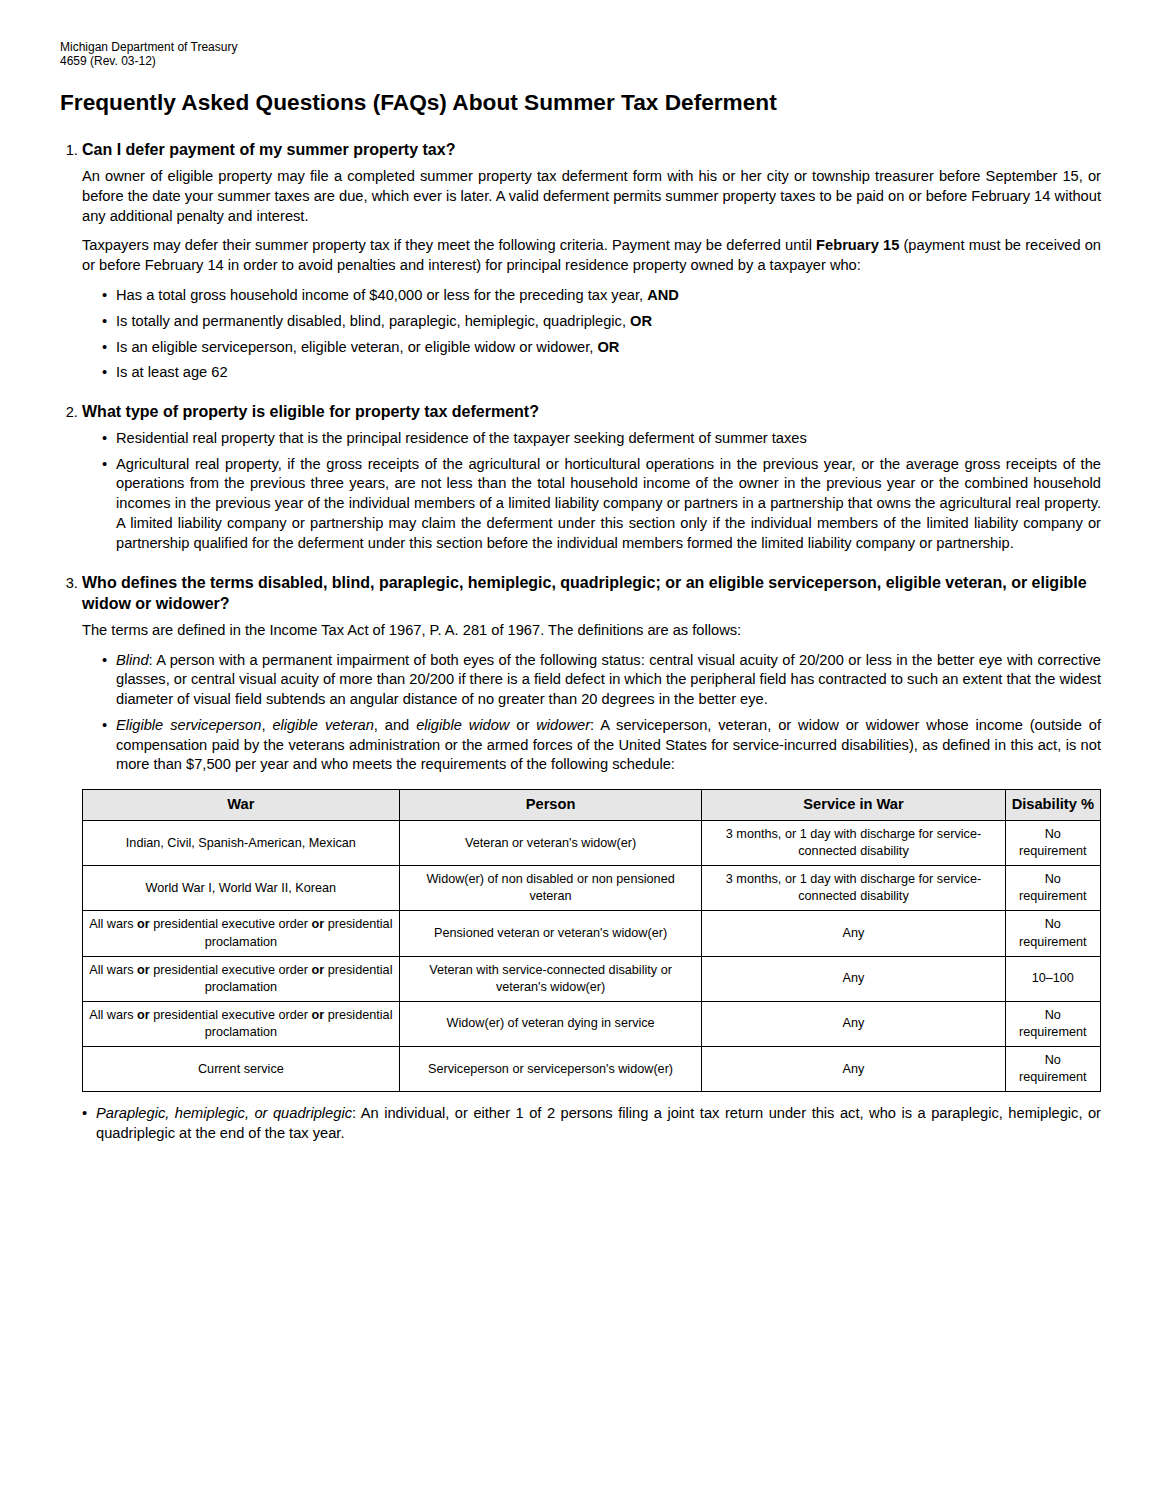Michigan Department of Treasury
4659 (Rev. 03-12)
Frequently Asked Questions (FAQs) About Summer Tax Deferment
Can I defer payment of my summer property tax?
An owner of eligible property may file a completed summer property tax deferment form with his or her city or township treasurer before September 15, or before the date your summer taxes are due, which ever is later. A valid deferment permits summer property taxes to be paid on or before February 14 without any additional penalty and interest.
Taxpayers may defer their summer property tax if they meet the following criteria. Payment may be deferred until February 15 (payment must be received on or before February 14 in order to avoid penalties and interest) for principal residence property owned by a taxpayer who:
Has a total gross household income of $40,000 or less for the preceding tax year, AND
Is totally and permanently disabled, blind, paraplegic, hemiplegic, quadriplegic, OR
Is an eligible serviceperson, eligible veteran, or eligible widow or widower, OR
Is at least age 62
What type of property is eligible for property tax deferment?
Residential real property that is the principal residence of the taxpayer seeking deferment of summer taxes
Agricultural real property, if the gross receipts of the agricultural or horticultural operations in the previous year, or the average gross receipts of the operations from the previous three years, are not less than the total household income of the owner in the previous year or the combined household incomes in the previous year of the individual members of a limited liability company or partners in a partnership that owns the agricultural real property. A limited liability company or partnership may claim the deferment under this section only if the individual members of the limited liability company or partnership qualified for the deferment under this section before the individual members formed the limited liability company or partnership.
Who defines the terms disabled, blind, paraplegic, hemiplegic, quadriplegic; or an eligible serviceperson, eligible veteran, or eligible widow or widower?
The terms are defined in the Income Tax Act of 1967, P. A. 281 of 1967. The definitions are as follows:
Blind: A person with a permanent impairment of both eyes of the following status: central visual acuity of 20/200 or less in the better eye with corrective glasses, or central visual acuity of more than 20/200 if there is a field defect in which the peripheral field has contracted to such an extent that the widest diameter of visual field subtends an angular distance of no greater than 20 degrees in the better eye.
Eligible serviceperson, eligible veteran, and eligible widow or widower: A serviceperson, veteran, or widow or widower whose income (outside of compensation paid by the veterans administration or the armed forces of the United States for service-incurred disabilities), as defined in this act, is not more than $7,500 per year and who meets the requirements of the following schedule:
| War | Person | Service in War | Disability % |
| --- | --- | --- | --- |
| Indian, Civil, Spanish-American, Mexican | Veteran or veteran's widow(er) | 3 months, or 1 day with discharge for service-connected disability | No requirement |
| World War I, World War II, Korean | Widow(er) of non disabled or non pensioned veteran | 3 months, or 1 day with discharge for service-connected disability | No requirement |
| All wars or presidential executive order or presidential proclamation | Pensioned veteran or veteran's widow(er) | Any | No requirement |
| All wars or presidential executive order or presidential proclamation | Veteran with service-connected disability or veteran's widow(er) | Any | 10–100 |
| All wars or presidential executive order or presidential proclamation | Widow(er) of veteran dying in service | Any | No requirement |
| Current service | Serviceperson or serviceperson's widow(er) | Any | No requirement |
Paraplegic, hemiplegic, or quadriplegic: An individual, or either 1 of 2 persons filing a joint tax return under this act, who is a paraplegic, hemiplegic, or quadriplegic at the end of the tax year.